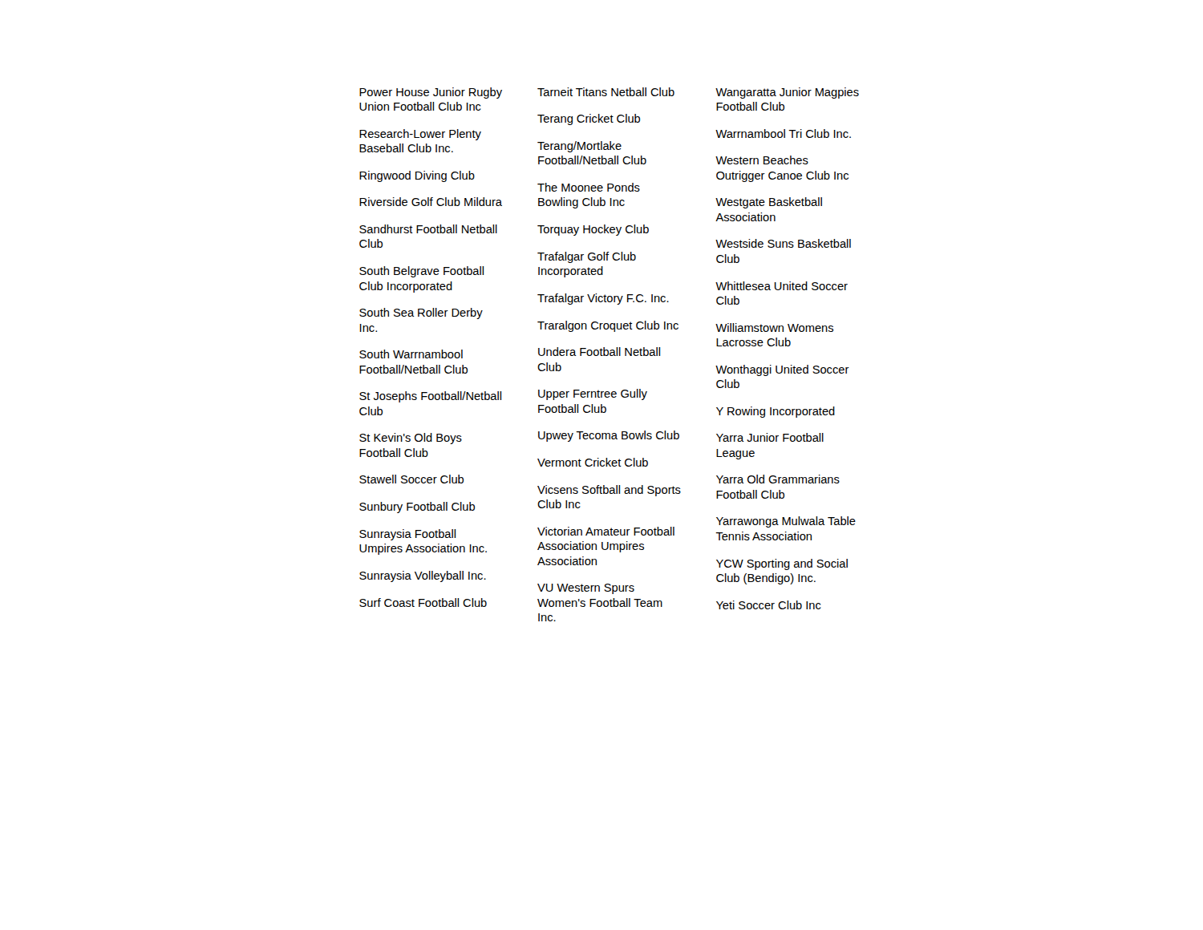Power House Junior Rugby Union Football Club Inc
Research-Lower Plenty Baseball Club Inc.
Ringwood Diving Club
Riverside Golf Club Mildura
Sandhurst Football Netball Club
South Belgrave Football Club Incorporated
South Sea Roller Derby Inc.
South Warrnambool Football/Netball Club
St Josephs Football/Netball Club
St Kevin's Old Boys Football Club
Stawell Soccer Club
Sunbury Football Club
Sunraysia Football Umpires Association Inc.
Sunraysia Volleyball Inc.
Surf Coast Football Club
Tarneit Titans Netball Club
Terang Cricket Club
Terang/Mortlake Football/Netball Club
The Moonee Ponds Bowling Club Inc
Torquay Hockey Club
Trafalgar Golf Club Incorporated
Trafalgar Victory F.C. Inc.
Traralgon Croquet Club Inc
Undera Football Netball Club
Upper Ferntree Gully Football Club
Upwey Tecoma Bowls Club
Vermont Cricket Club
Vicsens Softball and Sports Club Inc
Victorian Amateur Football Association Umpires Association
VU Western Spurs Women's Football Team Inc.
Wangaratta Junior Magpies Football Club
Warrnambool Tri Club Inc.
Western Beaches Outrigger Canoe Club Inc
Westgate Basketball Association
Westside Suns Basketball Club
Whittlesea United Soccer Club
Williamstown Womens Lacrosse Club
Wonthaggi United Soccer Club
Y Rowing Incorporated
Yarra Junior Football League
Yarra Old Grammarians Football Club
Yarrawonga Mulwala Table Tennis Association
YCW Sporting and Social Club (Bendigo) Inc.
Yeti Soccer Club Inc